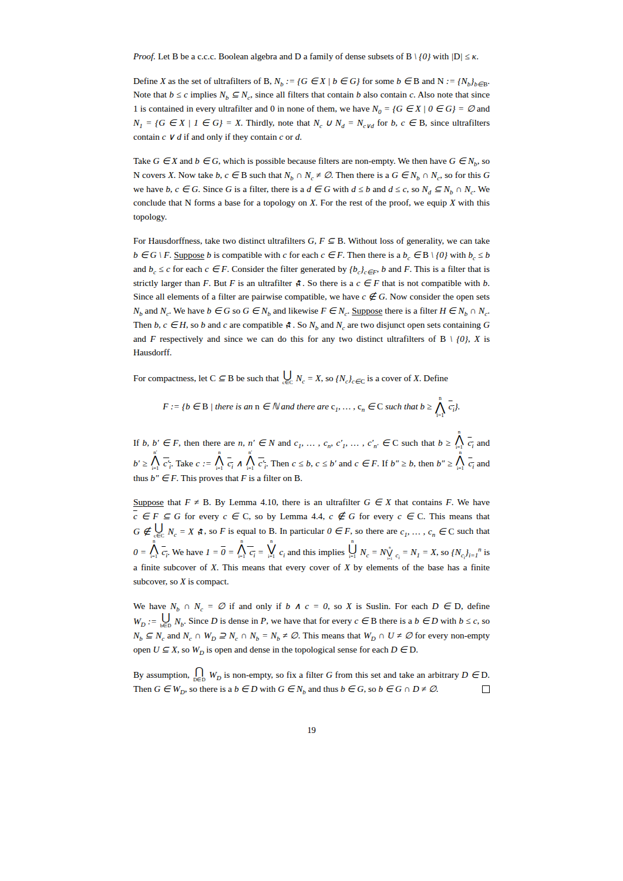Proof. Let B be a c.c.c. Boolean algebra and D a family of dense subsets of B \ {0} with |D| ≤ κ.
Define X as the set of ultrafilters of B, Nb := {G ∈ X | b ∈ G} for some b ∈ B and N := {Nb}b∈B. Note that b ≤ c implies Nb ⊆ Nc, since all filters that contain b also contain c. Also note that since 1 is contained in every ultrafilter and 0 in none of them, we have N0 = {G ∈ X | 0 ∈ G} = ∅ and N1 = {G ∈ X | 1 ∈ G} = X. Thirdly, note that Nc ∪ Nd = Nc∨d for b, c ∈ B, since ultrafilters contain c ∨ d if and only if they contain c or d.
Take G ∈ X and b ∈ G, which is possible because filters are non-empty. We then have G ∈ Nb, so N covers X. Now take b, c ∈ B such that Nb ∩ Nc ≠ ∅. Then there is a G ∈ Nb ∩ Nc, so for this G we have b, c ∈ G. Since G is a filter, there is a d ∈ G with d ≤ b and d ≤ c, so Nd ⊆ Nb ∩ Nc. We conclude that N forms a base for a topology on X. For the rest of the proof, we equip X with this topology.
For Hausdorffness, take two distinct ultrafilters G, F ⊆ B. Without loss of generality, we can take b ∈ G \ F. Suppose b is compatible with c for each c ∈ F. Then there is a bc ∈ B \ {0} with bc ≤ b and bc ≤ c for each c ∈ F. Consider the filter generated by {bc}c∈F, b and F. This is a filter that is strictly larger than F. But F is an ultrafilter ↯. So there is a c ∈ F that is not compatible with b. Since all elements of a filter are pairwise compatible, we have c ∉ G. Now consider the open sets Nb and Nc. We have b ∈ G so G ∈ Nb and likewise F ∈ Nc. Suppose there is a filter H ∈ Nb ∩ Nc. Then b, c ∈ H, so b and c are compatible ↯. So Nb and Nc are two disjunct open sets containing G and F respectively and since we can do this for any two distinct ultrafilters of B \ {0}, X is Hausdorff.
For compactness, let C ⊆ B be such that ⋃c∈C Nc = X, so {Nc}c∈C is a cover of X. Define
F := {b ∈ B | there is an n ∈ ℕ and there are c1, … , cn ∈ C such that b ≥ n⋀i=1 ci}.
If b, b′ ∈ F, then there are n, n′ ∈ N and c1, … , cn, c′1, … , c′n′ ∈ C such that b ≥ n⋀i=1 ci and b′ ≥ n′⋀i=1 c′i. Take c := n⋀i=1 ci ∧ n′⋀i=1 c′i. Then c ≤ b, c ≤ b′ and c ∈ F. If b″ ≥ b, then b″ ≥ n⋀i=1 ci and thus b″ ∈ F. This proves that F is a filter on B.
Suppose that F ≠ B. By Lemma 4.10, there is an ultrafilter G ∈ X that contains F. We have c ∈ F ⊆ G for every c ∈ C, so by Lemma 4.4, c ∉ G for every c ∈ C. This means that G ∉ ⋃c∈C Nc = X ↯, so F is equal to B. In particular 0 ∈ F, so there are c1, … , cn ∈ C such that 0 = n⋀i=1 ci. We have 1 = 0 = n⋀i=1 ci = n⋁i=1 ci and this implies n⋃i=1 Nc = Nn⋁i=1 ci = N1 = X, so {Nci}i=1n is a finite subcover of X. This means that every cover of X by elements of the base has a finite subcover, so X is compact.
We have Nb ∩ Nc = ∅ if and only if b ∧ c = 0, so X is Suslin. For each D ∈ D, define WD := ⋃b∈D Nb. Since D is dense in P, we have that for every c ∈ B there is a b ∈ D with b ≤ c, so Nb ⊆ Nc and Nc ∩ WD ⊇ Nc ∩ Nb = Nb ≠ ∅. This means that WD ∩ U ≠ ∅ for every non-empty open U ⊆ X, so WD is open and dense in the topological sense for each D ∈ D.
By assumption, ⋂D∈D WD is non-empty, so fix a filter G from this set and take an arbitrary D ∈ D. Then G ∈ WD, so there is a b ∈ D with G ∈ Nb and thus b ∈ G, so b ∈ G ∩ D ≠ ∅.
19